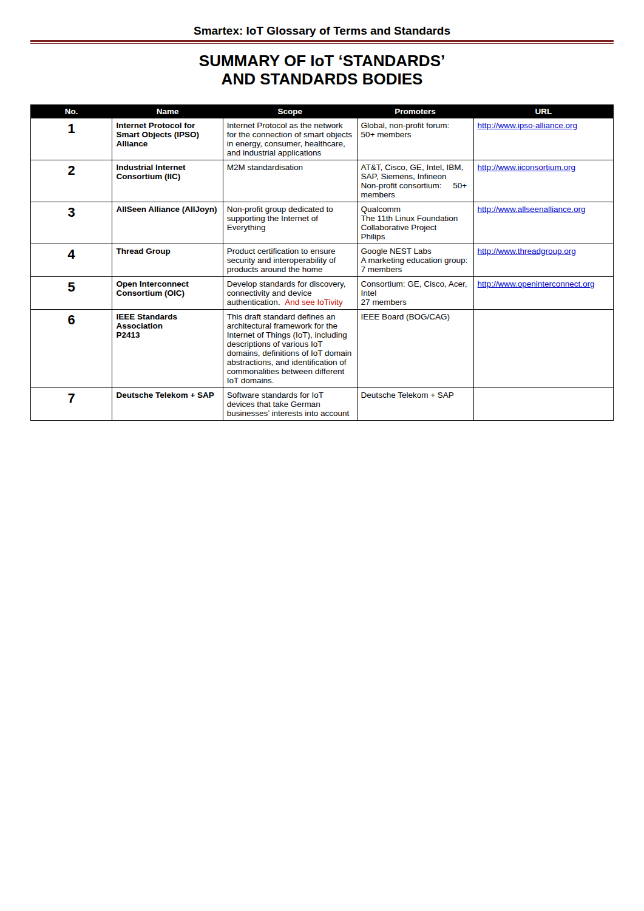Smartex: IoT Glossary of Terms and Standards
SUMMARY OF IoT ‘STANDARDS’
AND STANDARDS BODIES
| No. | Name | Scope | Promoters | URL |
| --- | --- | --- | --- | --- |
| 1 | Internet Protocol for Smart Objects (IPSO) Alliance | Internet Protocol as the network for the connection of smart objects in energy, consumer, healthcare, and industrial applications | Global, non-profit forum: 50+ members | http://www.ipso-alliance.org |
| 2 | Industrial Internet Consortium (IIC) | M2M standardisation | AT&T, Cisco, GE, Intel, IBM, SAP, Siemens, Infineon Non-profit consortium: 50+ members | http://www.iiconsortium.org |
| 3 | AllSeen Alliance (AllJoyn) | Non-profit group dedicated to supporting the Internet of Everything | Qualcomm The 11th Linux Foundation Collaborative Project Philips | http://www.allseenalliance.org |
| 4 | Thread Group | Product certification to ensure security and interoperability of products around the home | Google NEST Labs A marketing education group: 7 members | http://www.threadgroup.org |
| 5 | Open Interconnect Consortium (OIC) | Develop standards for discovery, connectivity and device authentication. And see IoTivity | Consortium: GE, Cisco, Acer, Intel 27 members | http://www.openinterconnect.org |
| 6 | IEEE Standards Association P2413 | This draft standard defines an architectural framework for the Internet of Things (IoT), including descriptions of various IoT domains, definitions of IoT domain abstractions, and identification of commonalities between different IoT domains. | IEEE Board (BOG/CAG) | |
| 7 | Deutsche Telekom + SAP | Software standards for IoT devices that take German businesses’ interests into account | Deutsche Telekom + SAP | |